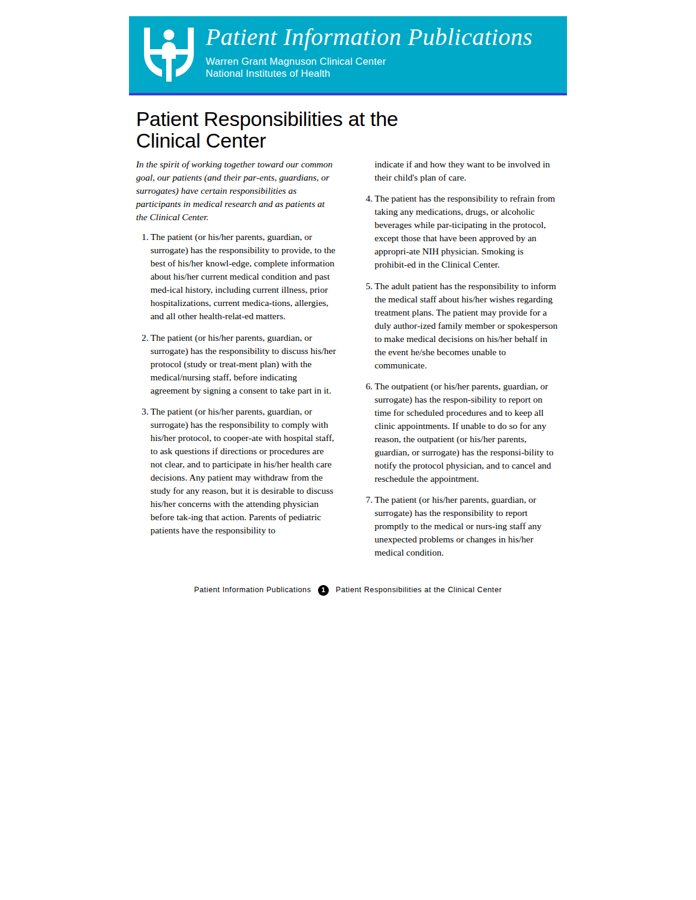Patient Information Publications
Warren Grant Magnuson Clinical Center
National Institutes of Health
Patient Responsibilities at the
Clinical Center
In the spirit of working together toward our common goal, our patients (and their par‑ents, guardians, or surrogates) have certain responsibilities as participants in medical research and as patients at the Clinical Center.
1. The patient (or his/her parents, guardian, or surrogate) has the responsibility to provide, to the best of his/her knowl‑edge, complete information about his/her current medical condition and past med‑ical history, including current illness, prior hospitalizations, current medica‑tions, allergies, and all other health-relat‑ed matters.
2. The patient (or his/her parents, guardian, or surrogate) has the responsibility to discuss his/her protocol (study or treat‑ment plan) with the medical/nursing staff, before indicating agreement by signing a consent to take part in it.
3. The patient (or his/her parents, guardian, or surrogate) has the responsibility to comply with his/her protocol, to cooper‑ate with hospital staff, to ask questions if directions or procedures are not clear, and to participate in his/her health care decisions. Any patient may withdraw from the study for any reason, but it is desirable to discuss his/her concerns with the attending physician before tak‑ing that action. Parents of pediatric patients have the responsibility to
indicate if and how they want to be involved in their child's plan of care.
4. The patient has the responsibility to refrain from taking any medications, drugs, or alcoholic beverages while par‑ticipating in the protocol, except those that have been approved by an appropri‑ate NIH physician. Smoking is prohibit‑ed in the Clinical Center.
5. The adult patient has the responsibility to inform the medical staff about his/her wishes regarding treatment plans. The patient may provide for a duly author‑ized family member or spokesperson to make medical decisions on his/her behalf in the event he/she becomes unable to communicate.
6. The outpatient (or his/her parents, guardian, or surrogate) has the respon‑sibility to report on time for scheduled procedures and to keep all clinic appointments. If unable to do so for any reason, the outpatient (or his/her parents, guardian, or surrogate) has the responsi‑bility to notify the protocol physician, and to cancel and reschedule the appointment.
7. The patient (or his/her parents, guardian, or surrogate) has the responsibility to report promptly to the medical or nurs‑ing staff any unexpected problems or changes in his/her medical condition.
Patient Information Publications 1 Patient Responsibilities at the Clinical Center